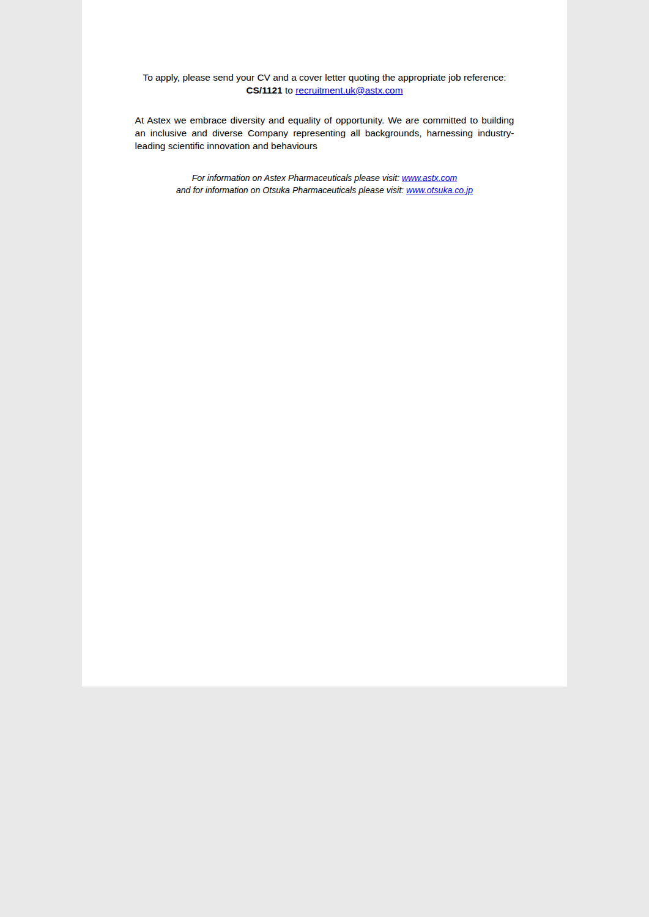To apply, please send your CV and a cover letter quoting the appropriate job reference: CS/1121 to recruitment.uk@astx.com
At Astex we embrace diversity and equality of opportunity. We are committed to building an inclusive and diverse Company representing all backgrounds, harnessing industry-leading scientific innovation and behaviours
For information on Astex Pharmaceuticals please visit: www.astx.com
and for information on Otsuka Pharmaceuticals please visit: www.otsuka.co.jp